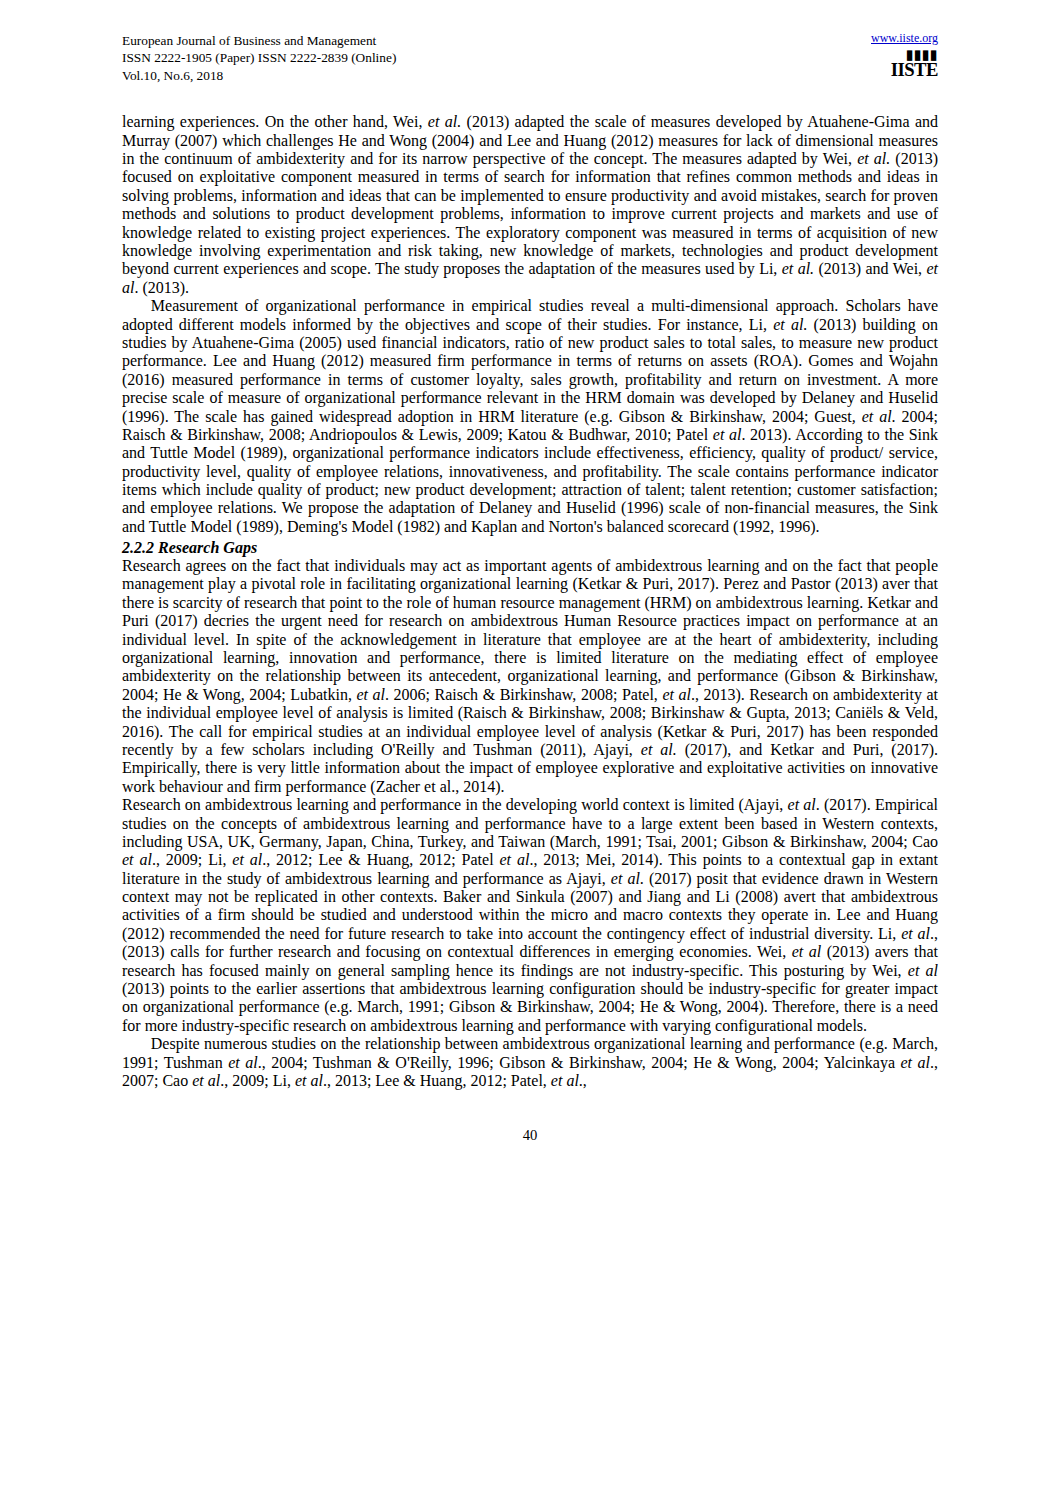European Journal of Business and Management
ISSN 2222-1905 (Paper) ISSN 2222-2839 (Online)
Vol.10, No.6, 2018
www.iiste.org ▮▮▮▮IISTE
learning experiences. On the other hand, Wei, et al. (2013) adapted the scale of measures developed by Atuahene-Gima and Murray (2007) which challenges He and Wong (2004) and Lee and Huang (2012) measures for lack of dimensional measures in the continuum of ambidexterity and for its narrow perspective of the concept. The measures adapted by Wei, et al. (2013) focused on exploitative component measured in terms of search for information that refines common methods and ideas in solving problems, information and ideas that can be implemented to ensure productivity and avoid mistakes, search for proven methods and solutions to product development problems, information to improve current projects and markets and use of knowledge related to existing project experiences. The exploratory component was measured in terms of acquisition of new knowledge involving experimentation and risk taking, new knowledge of markets, technologies and product development beyond current experiences and scope. The study proposes the adaptation of the measures used by Li, et al. (2013) and Wei, et al. (2013).
Measurement of organizational performance in empirical studies reveal a multi-dimensional approach. Scholars have adopted different models informed by the objectives and scope of their studies. For instance, Li, et al. (2013) building on studies by Atuahene-Gima (2005) used financial indicators, ratio of new product sales to total sales, to measure new product performance. Lee and Huang (2012) measured firm performance in terms of returns on assets (ROA). Gomes and Wojahn (2016) measured performance in terms of customer loyalty, sales growth, profitability and return on investment. A more precise scale of measure of organizational performance relevant in the HRM domain was developed by Delaney and Huselid (1996). The scale has gained widespread adoption in HRM literature (e.g. Gibson & Birkinshaw, 2004; Guest, et al. 2004; Raisch & Birkinshaw, 2008; Andriopoulos & Lewis, 2009; Katou & Budhwar, 2010; Patel et al. 2013). According to the Sink and Tuttle Model (1989), organizational performance indicators include effectiveness, efficiency, quality of product/ service, productivity level, quality of employee relations, innovativeness, and profitability. The scale contains performance indicator items which include quality of product; new product development; attraction of talent; talent retention; customer satisfaction; and employee relations. We propose the adaptation of Delaney and Huselid (1996) scale of non-financial measures, the Sink and Tuttle Model (1989), Deming's Model (1982) and Kaplan and Norton's balanced scorecard (1992, 1996).
2.2.2 Research Gaps
Research agrees on the fact that individuals may act as important agents of ambidextrous learning and on the fact that people management play a pivotal role in facilitating organizational learning (Ketkar & Puri, 2017). Perez and Pastor (2013) aver that there is scarcity of research that point to the role of human resource management (HRM) on ambidextrous learning. Ketkar and Puri (2017) decries the urgent need for research on ambidextrous Human Resource practices impact on performance at an individual level. In spite of the acknowledgement in literature that employee are at the heart of ambidexterity, including organizational learning, innovation and performance, there is limited literature on the mediating effect of employee ambidexterity on the relationship between its antecedent, organizational learning, and performance (Gibson & Birkinshaw, 2004; He & Wong, 2004; Lubatkin, et al. 2006; Raisch & Birkinshaw, 2008; Patel, et al., 2013). Research on ambidexterity at the individual employee level of analysis is limited (Raisch & Birkinshaw, 2008; Birkinshaw & Gupta, 2013; Caniëls & Veld, 2016). The call for empirical studies at an individual employee level of analysis (Ketkar & Puri, 2017) has been responded recently by a few scholars including O'Reilly and Tushman (2011), Ajayi, et al. (2017), and Ketkar and Puri, (2017). Empirically, there is very little information about the impact of employee explorative and exploitative activities on innovative work behaviour and firm performance (Zacher et al., 2014).
Research on ambidextrous learning and performance in the developing world context is limited (Ajayi, et al. (2017). Empirical studies on the concepts of ambidextrous learning and performance have to a large extent been based in Western contexts, including USA, UK, Germany, Japan, China, Turkey, and Taiwan (March, 1991; Tsai, 2001; Gibson & Birkinshaw, 2004; Cao et al., 2009; Li, et al., 2012; Lee & Huang, 2012; Patel et al., 2013; Mei, 2014). This points to a contextual gap in extant literature in the study of ambidextrous learning and performance as Ajayi, et al. (2017) posit that evidence drawn in Western context may not be replicated in other contexts. Baker and Sinkula (2007) and Jiang and Li (2008) avert that ambidextrous activities of a firm should be studied and understood within the micro and macro contexts they operate in. Lee and Huang (2012) recommended the need for future research to take into account the contingency effect of industrial diversity. Li, et al., (2013) calls for further research and focusing on contextual differences in emerging economies. Wei, et al (2013) avers that research has focused mainly on general sampling hence its findings are not industry-specific. This posturing by Wei, et al (2013) points to the earlier assertions that ambidextrous learning configuration should be industry-specific for greater impact on organizational performance (e.g. March, 1991; Gibson & Birkinshaw, 2004; He & Wong, 2004). Therefore, there is a need for more industry-specific research on ambidextrous learning and performance with varying configurational models.
Despite numerous studies on the relationship between ambidextrous organizational learning and performance (e.g. March, 1991; Tushman et al., 2004; Tushman & O'Reilly, 1996; Gibson & Birkinshaw, 2004; He & Wong, 2004; Yalcinkaya et al., 2007; Cao et al., 2009; Li, et al., 2013; Lee & Huang, 2012; Patel, et al.,
40